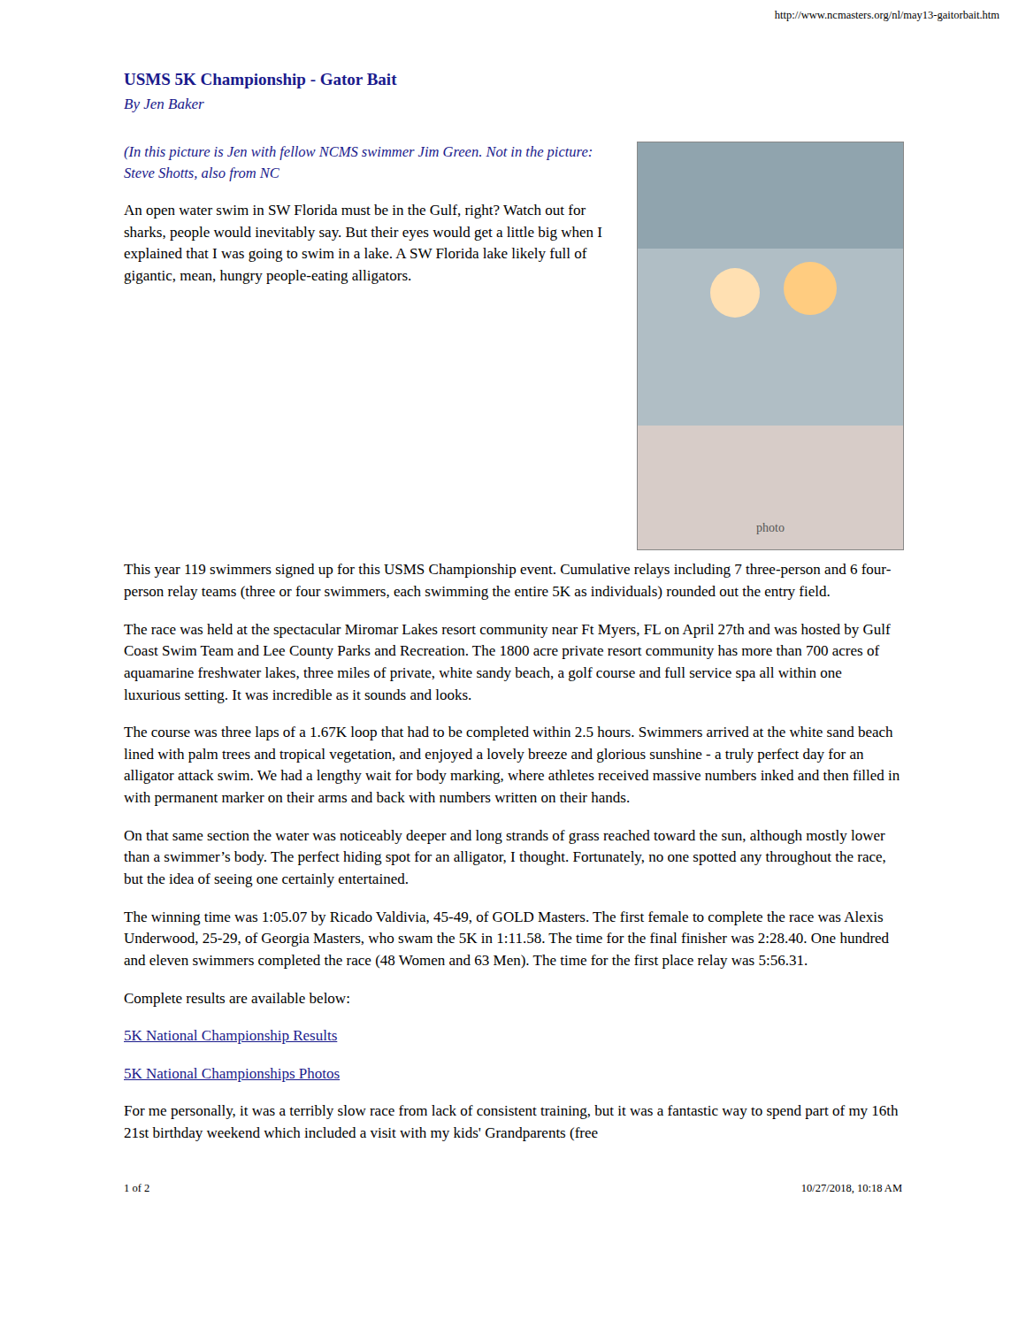http://www.ncmasters.org/nl/may13-gaitorbait.htm
USMS 5K Championship - Gator Bait
By Jen Baker
(In this picture is Jen with fellow NCMS swimmer Jim Green. Not in the picture: Steve Shotts, also from NC
An open water swim in SW Florida must be in the Gulf, right? Watch out for sharks, people would inevitably say. But their eyes would get a little big when I explained that I was going to swim in a lake. A SW Florida lake likely full of gigantic, mean, hungry people-eating alligators.
This year 119 swimmers signed up for this USMS Championship event. Cumulative relays including 7 three-person and 6 four-person relay teams (three or four swimmers, each swimming the entire 5K as individuals) rounded out the entry field.
The race was held at the spectacular Miromar Lakes resort community near Ft Myers, FL on April 27th and was hosted by Gulf Coast Swim Team and Lee County Parks and Recreation. The 1800 acre private resort community has more than 700 acres of aquamarine freshwater lakes, three miles of private, white sandy beach, a golf course and full service spa all within one luxurious setting. It was incredible as it sounds and looks.
The course was three laps of a 1.67K loop that had to be completed within 2.5 hours. Swimmers arrived at the white sand beach lined with palm trees and tropical vegetation, and enjoyed a lovely breeze and glorious sunshine - a truly perfect day for an alligator attack swim. We had a lengthy wait for body marking, where athletes received massive numbers inked and then filled in with permanent marker on their arms and back with numbers written on their hands.
On that same section the water was noticeably deeper and long strands of grass reached toward the sun, although mostly lower than a swimmer’s body. The perfect hiding spot for an alligator, I thought. Fortunately, no one spotted any throughout the race, but the idea of seeing one certainly entertained.
The winning time was 1:05.07 by Ricado Valdivia, 45-49, of GOLD Masters. The first female to complete the race was Alexis Underwood, 25-29, of Georgia Masters, who swam the 5K in 1:11.58. The time for the final finisher was 2:28.40. One hundred and eleven swimmers completed the race (48 Women and 63 Men). The time for the first place relay was 5:56.31.
Complete results are available below:
5K National Championship Results
5K National Championships Photos
For me personally, it was a terribly slow race from lack of consistent training, but it was a fantastic way to spend part of my 16th 21st birthday weekend which included a visit with my kids' Grandparents (free
1 of 2
10/27/2018, 10:18 AM